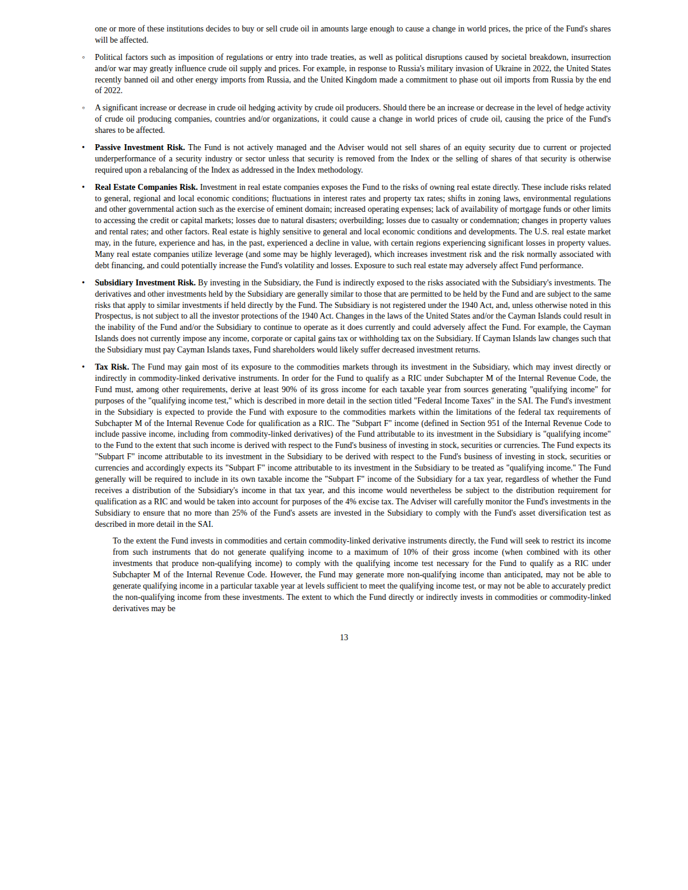one or more of these institutions decides to buy or sell crude oil in amounts large enough to cause a change in world prices, the price of the Fund's shares will be affected.
Political factors such as imposition of regulations or entry into trade treaties, as well as political disruptions caused by societal breakdown, insurrection and/or war may greatly influence crude oil supply and prices. For example, in response to Russia's military invasion of Ukraine in 2022, the United States recently banned oil and other energy imports from Russia, and the United Kingdom made a commitment to phase out oil imports from Russia by the end of 2022.
A significant increase or decrease in crude oil hedging activity by crude oil producers. Should there be an increase or decrease in the level of hedge activity of crude oil producing companies, countries and/or organizations, it could cause a change in world prices of crude oil, causing the price of the Fund's shares to be affected.
Passive Investment Risk. The Fund is not actively managed and the Adviser would not sell shares of an equity security due to current or projected underperformance of a security industry or sector unless that security is removed from the Index or the selling of shares of that security is otherwise required upon a rebalancing of the Index as addressed in the Index methodology.
Real Estate Companies Risk. Investment in real estate companies exposes the Fund to the risks of owning real estate directly. These include risks related to general, regional and local economic conditions; fluctuations in interest rates and property tax rates; shifts in zoning laws, environmental regulations and other governmental action such as the exercise of eminent domain; increased operating expenses; lack of availability of mortgage funds or other limits to accessing the credit or capital markets; losses due to natural disasters; overbuilding; losses due to casualty or condemnation; changes in property values and rental rates; and other factors. Real estate is highly sensitive to general and local economic conditions and developments. The U.S. real estate market may, in the future, experience and has, in the past, experienced a decline in value, with certain regions experiencing significant losses in property values. Many real estate companies utilize leverage (and some may be highly leveraged), which increases investment risk and the risk normally associated with debt financing, and could potentially increase the Fund's volatility and losses. Exposure to such real estate may adversely affect Fund performance.
Subsidiary Investment Risk. By investing in the Subsidiary, the Fund is indirectly exposed to the risks associated with the Subsidiary's investments. The derivatives and other investments held by the Subsidiary are generally similar to those that are permitted to be held by the Fund and are subject to the same risks that apply to similar investments if held directly by the Fund. The Subsidiary is not registered under the 1940 Act, and, unless otherwise noted in this Prospectus, is not subject to all the investor protections of the 1940 Act. Changes in the laws of the United States and/or the Cayman Islands could result in the inability of the Fund and/or the Subsidiary to continue to operate as it does currently and could adversely affect the Fund. For example, the Cayman Islands does not currently impose any income, corporate or capital gains tax or withholding tax on the Subsidiary. If Cayman Islands law changes such that the Subsidiary must pay Cayman Islands taxes, Fund shareholders would likely suffer decreased investment returns.
Tax Risk. The Fund may gain most of its exposure to the commodities markets through its investment in the Subsidiary, which may invest directly or indirectly in commodity-linked derivative instruments. In order for the Fund to qualify as a RIC under Subchapter M of the Internal Revenue Code, the Fund must, among other requirements, derive at least 90% of its gross income for each taxable year from sources generating "qualifying income" for purposes of the "qualifying income test," which is described in more detail in the section titled "Federal Income Taxes" in the SAI. The Fund's investment in the Subsidiary is expected to provide the Fund with exposure to the commodities markets within the limitations of the federal tax requirements of Subchapter M of the Internal Revenue Code for qualification as a RIC. The "Subpart F" income (defined in Section 951 of the Internal Revenue Code to include passive income, including from commodity-linked derivatives) of the Fund attributable to its investment in the Subsidiary is "qualifying income" to the Fund to the extent that such income is derived with respect to the Fund's business of investing in stock, securities or currencies. The Fund expects its "Subpart F" income attributable to its investment in the Subsidiary to be derived with respect to the Fund's business of investing in stock, securities or currencies and accordingly expects its "Subpart F" income attributable to its investment in the Subsidiary to be treated as "qualifying income." The Fund generally will be required to include in its own taxable income the "Subpart F" income of the Subsidiary for a tax year, regardless of whether the Fund receives a distribution of the Subsidiary's income in that tax year, and this income would nevertheless be subject to the distribution requirement for qualification as a RIC and would be taken into account for purposes of the 4% excise tax. The Adviser will carefully monitor the Fund's investments in the Subsidiary to ensure that no more than 25% of the Fund's assets are invested in the Subsidiary to comply with the Fund's asset diversification test as described in more detail in the SAI.
To the extent the Fund invests in commodities and certain commodity-linked derivative instruments directly, the Fund will seek to restrict its income from such instruments that do not generate qualifying income to a maximum of 10% of their gross income (when combined with its other investments that produce non-qualifying income) to comply with the qualifying income test necessary for the Fund to qualify as a RIC under Subchapter M of the Internal Revenue Code. However, the Fund may generate more non-qualifying income than anticipated, may not be able to generate qualifying income in a particular taxable year at levels sufficient to meet the qualifying income test, or may not be able to accurately predict the non-qualifying income from these investments. The extent to which the Fund directly or indirectly invests in commodities or commodity-linked derivatives may be
13